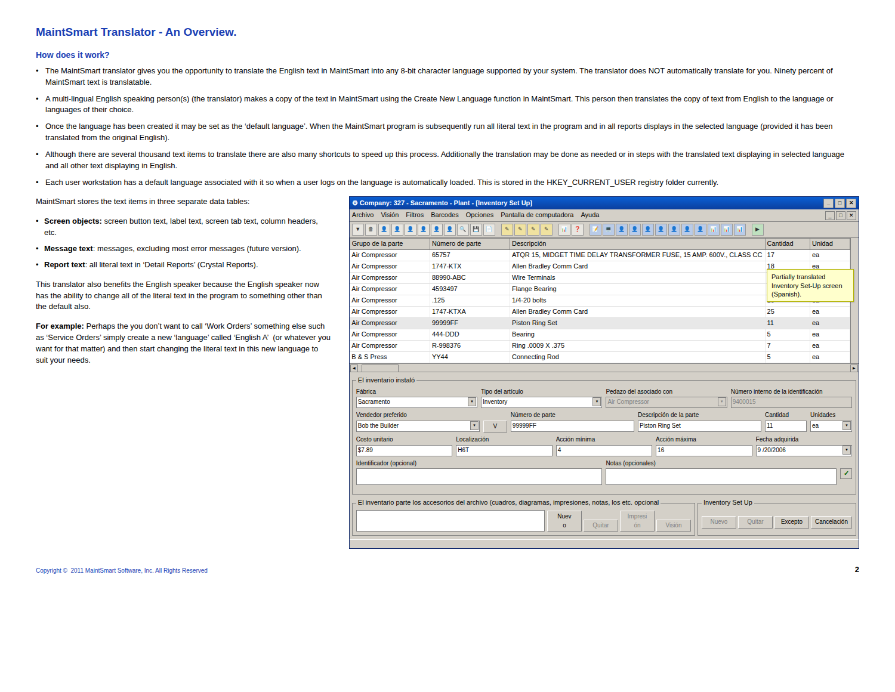MaintSmart Translator - An Overview.
How does it work?
The MaintSmart translator gives you the opportunity to translate the English text in MaintSmart into any 8-bit character language supported by your system. The translator does NOT automatically translate for you. Ninety percent of MaintSmart text is translatable.
A multi-lingual English speaking person(s) (the translator) makes a copy of the text in MaintSmart using the Create New Language function in MaintSmart. This person then translates the copy of text from English to the language or languages of their choice.
Once the language has been created it may be set as the ‘default language’. When the MaintSmart program is subsequently run all literal text in the program and in all reports displays in the selected language (provided it has been translated from the original English).
Although there are several thousand text items to translate there are also many shortcuts to speed up this process. Additionally the translation may be done as needed or in steps with the translated text displaying in selected language and all other text displaying in English.
Each user workstation has a default language associated with it so when a user logs on the language is automatically loaded. This is stored in the HKEY_CURRENT_USER registry folder currently.
MaintSmart stores the text items in three separate data tables:
Screen objects: screen button text, label text, screen tab text, column headers, etc.
Message text: messages, excluding most error messages (future version).
Report text: all literal text in ‘Detail Reports’ (Crystal Reports).
This translator also benefits the English speaker because the English speaker now has the ability to change all of the literal text in the program to something other than the default also.
For example: Perhaps the you don’t want to call ‘Work Orders’ something else such as ‘Service Orders’ simply create a new ‘language’ called ‘English A’ (or whatever you want for that matter) and then start changing the literal text in this new language to suit your needs.
⚙ Company: 327 - Sacramento - Plant - [Inventory Set Up] _□✕
Archivo Visión Filtros Barcodes Opciones Pantalla de computadora Ayuda _□✕
▼ 🗑 👤 👤 👤 👤 👤 👤 🔍 💾 📄 ✎ ✎ ✎ ✎ 📊 ❓ 📝 💻 👤 👤 👤 👤 👤 👤 👤 📊 📊 📊 ▶
| Grupo de la parte | Número de parte | Descripción | Cantidad | Unidad |
| --- | --- | --- | --- | --- |
| Air Compressor | 65757 | ATQR 15, MIDGET TIME DELAY TRANSFORMER FUSE, 15 AMP. 600V., CLASS CC | 17 | ea |
| Air Compressor | 1747-KTX | Allen Bradley Comm Card | 18 | ea |
| Air Compressor | 88990-ABC | Wire Terminals | 3 | ea |
| Air Compressor | 4593497 | Flange Bearing | 29 | ea |
| Air Compressor | .125 | 1/4-20 bolts | 10 | ea |
| Air Compressor | 1747-KTXA | Allen Bradley Comm Card | 25 | ea |
| Air Compressor | 99999FF | Piston Ring Set | 11 | ea |
| Air Compressor | 444-DDD | Bearing | 5 | ea |
| Air Compressor | R-998376 | Ring .0009 X .375 | 7 | ea |
| B & S Press | YY44 | Connecting Rod | 5 | ea |
◀ ▶
Partially translated Inventory Set-Up screen (Spanish).
El inventario instaló
Fábrica
Sacramento
Tipo del artículo
Inventory
Pedazo del asociado con
Air Compressor
Número interno de la identificación
9400015
Vendedor preferido
Bob the Builder
V
Número de parte
99999FF
Descripción de la parte
Piston Ring Set
Cantidad
11
Unidades
ea
Costo unitario
$7.89
Localización
H6T
Acción mínima
4
Acción máxima
16
Fecha adquirida
9 /20/2006
Identificador (opcional)
Notas (opcionales)
✓
El inventario parte los accesorios del archivo (cuadros, diagramas, impresiones, notas, los etc. opcional
Nuev
o Quitar Impresi
ón Visión
Inventory Set Up
Nuevo Quitar Excepto Cancelación
Copyright © 2011 MaintSmart Software, Inc. All Rights Reserved 2